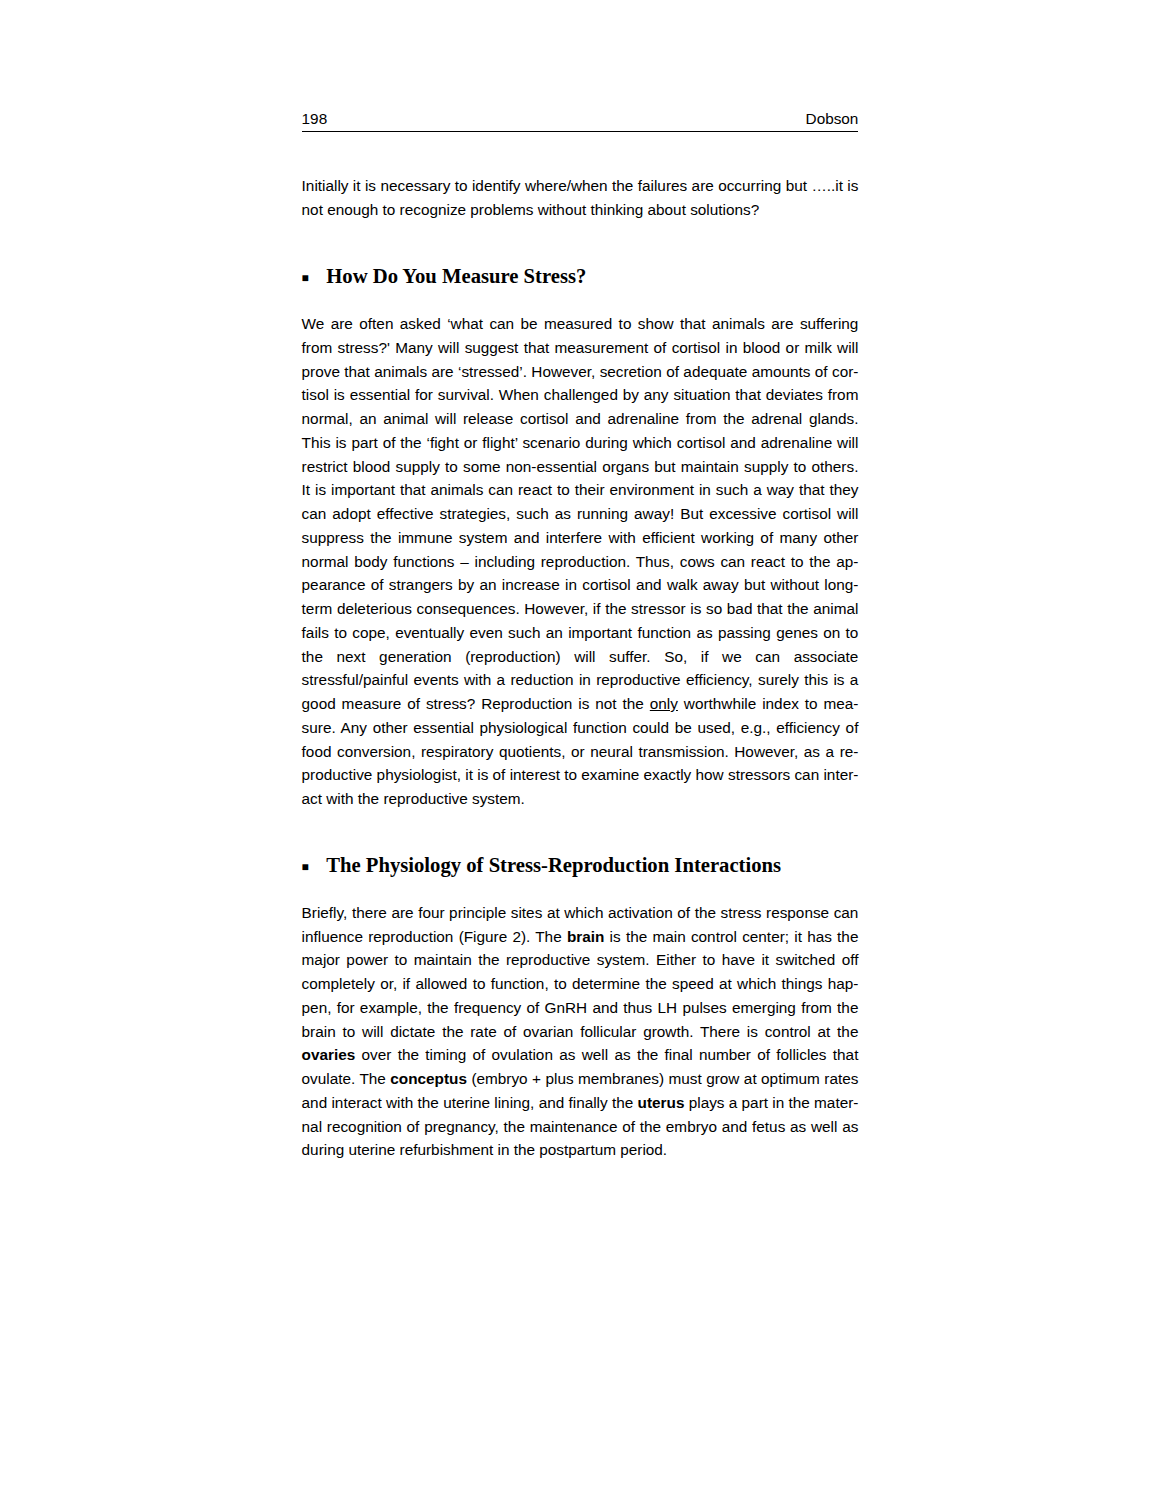198 Dobson
Initially it is necessary to identify where/when the failures are occurring but …..it is not enough to recognize problems without thinking about solutions?
■How Do You Measure Stress?
We are often asked ‘what can be measured to show that animals are suffering from stress?' Many will suggest that measurement of cortisol in blood or milk will prove that animals are ‘stressed’. However, secretion of adequate amounts of cortisol is essential for survival. When challenged by any situation that deviates from normal, an animal will release cortisol and adrenaline from the adrenal glands. This is part of the ‘fight or flight’ scenario during which cortisol and adrenaline will restrict blood supply to some non-essential organs but maintain supply to others. It is important that animals can react to their environment in such a way that they can adopt effective strategies, such as running away! But excessive cortisol will suppress the immune system and interfere with efficient working of many other normal body functions – including reproduction. Thus, cows can react to the appearance of strangers by an increase in cortisol and walk away but without long-term deleterious consequences. However, if the stressor is so bad that the animal fails to cope, eventually even such an important function as passing genes on to the next generation (reproduction) will suffer. So, if we can associate stressful/painful events with a reduction in reproductive efficiency, surely this is a good measure of stress? Reproduction is not the only worthwhile index to measure. Any other essential physiological function could be used, e.g., efficiency of food conversion, respiratory quotients, or neural transmission. However, as a reproductive physiologist, it is of interest to examine exactly how stressors can interact with the reproductive system.
■The Physiology of Stress-Reproduction Interactions
Briefly, there are four principle sites at which activation of the stress response can influence reproduction (Figure 2). The brain is the main control center; it has the major power to maintain the reproductive system. Either to have it switched off completely or, if allowed to function, to determine the speed at which things happen, for example, the frequency of GnRH and thus LH pulses emerging from the brain to will dictate the rate of ovarian follicular growth. There is control at the ovaries over the timing of ovulation as well as the final number of follicles that ovulate. The conceptus (embryo + plus membranes) must grow at optimum rates and interact with the uterine lining, and finally the uterus plays a part in the maternal recognition of pregnancy, the maintenance of the embryo and fetus as well as during uterine refurbishment in the postpartum period.